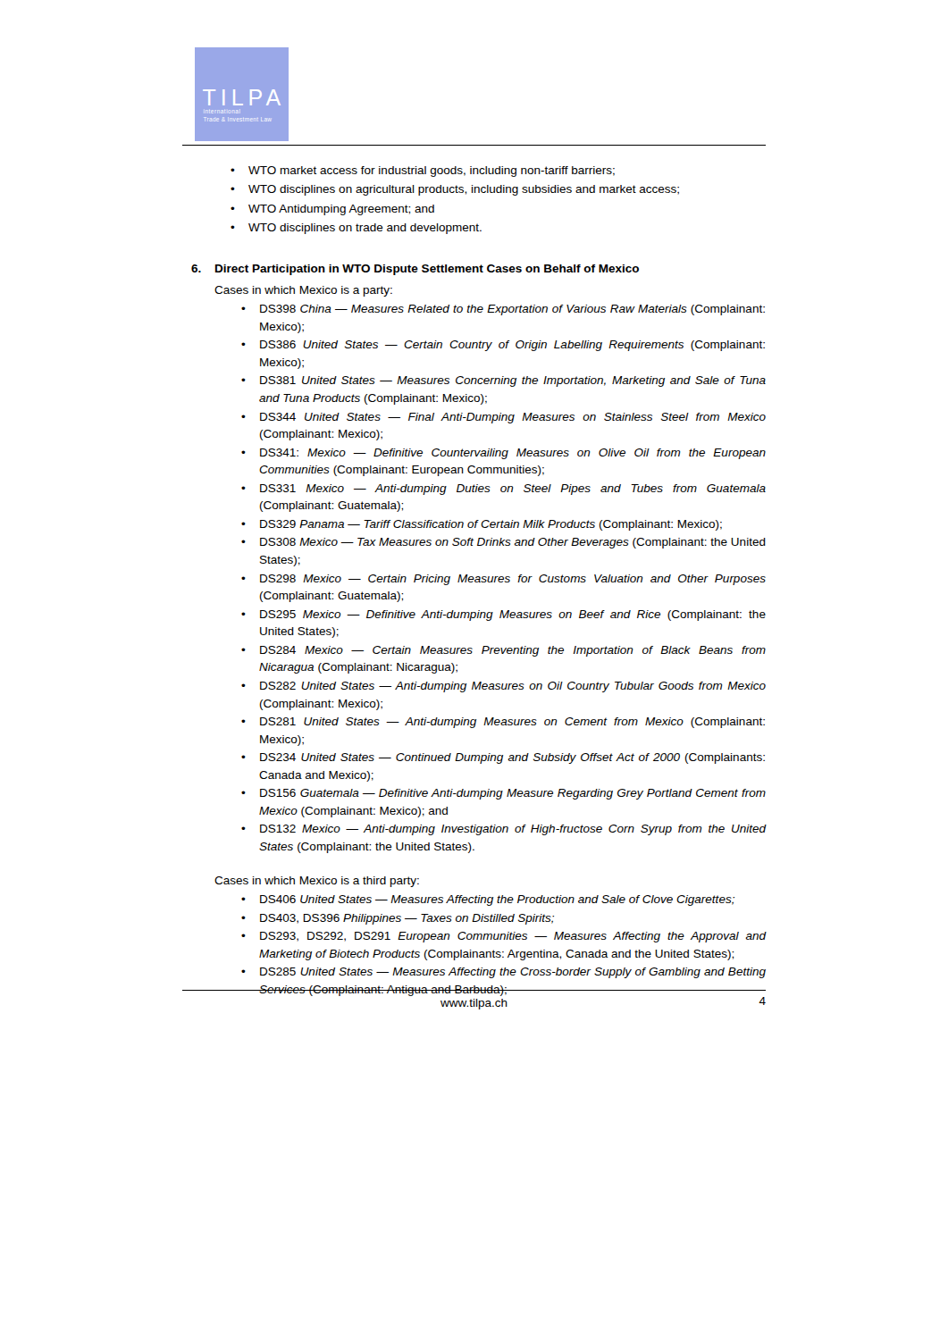TILPA
international
Trade & Investment Law
WTO market access for industrial goods, including non-tariff barriers;
WTO disciplines on agricultural products, including subsidies and market access;
WTO Antidumping Agreement; and
WTO disciplines on trade and development.
6.
Direct Participation in WTO Dispute Settlement Cases on Behalf of Mexico
Cases in which Mexico is a party:
DS398 China — Measures Related to the Exportation of Various Raw Materials (Complainant: Mexico);
DS386 United States — Certain Country of Origin Labelling Requirements (Complainant: Mexico);
DS381 United States — Measures Concerning the Importation, Marketing and Sale of Tuna and Tuna Products (Complainant: Mexico);
DS344 United States — Final Anti-Dumping Measures on Stainless Steel from Mexico (Complainant: Mexico);
DS341: Mexico — Definitive Countervailing Measures on Olive Oil from the European Communities (Complainant: European Communities);
DS331 Mexico — Anti-dumping Duties on Steel Pipes and Tubes from Guatemala (Complainant: Guatemala);
DS329 Panama — Tariff Classification of Certain Milk Products (Complainant: Mexico);
DS308 Mexico — Tax Measures on Soft Drinks and Other Beverages (Complainant: the United States);
DS298 Mexico — Certain Pricing Measures for Customs Valuation and Other Purposes (Complainant: Guatemala);
DS295 Mexico — Definitive Anti-dumping Measures on Beef and Rice (Complainant: the United States);
DS284 Mexico — Certain Measures Preventing the Importation of Black Beans from Nicaragua (Complainant: Nicaragua);
DS282 United States — Anti-dumping Measures on Oil Country Tubular Goods from Mexico (Complainant: Mexico);
DS281 United States — Anti-dumping Measures on Cement from Mexico (Complainant: Mexico);
DS234 United States — Continued Dumping and Subsidy Offset Act of 2000 (Complainants: Canada and Mexico);
DS156 Guatemala — Definitive Anti-dumping Measure Regarding Grey Portland Cement from Mexico (Complainant: Mexico); and
DS132 Mexico — Anti-dumping Investigation of High-fructose Corn Syrup from the United States (Complainant: the United States).
Cases in which Mexico is a third party:
DS406 United States — Measures Affecting the Production and Sale of Clove Cigarettes;
DS403, DS396 Philippines — Taxes on Distilled Spirits;
DS293, DS292, DS291 European Communities — Measures Affecting the Approval and Marketing of Biotech Products (Complainants: Argentina, Canada and the United States);
DS285 United States — Measures Affecting the Cross-border Supply of Gambling and Betting Services (Complainant: Antigua and Barbuda);
www.tilpa.ch 4